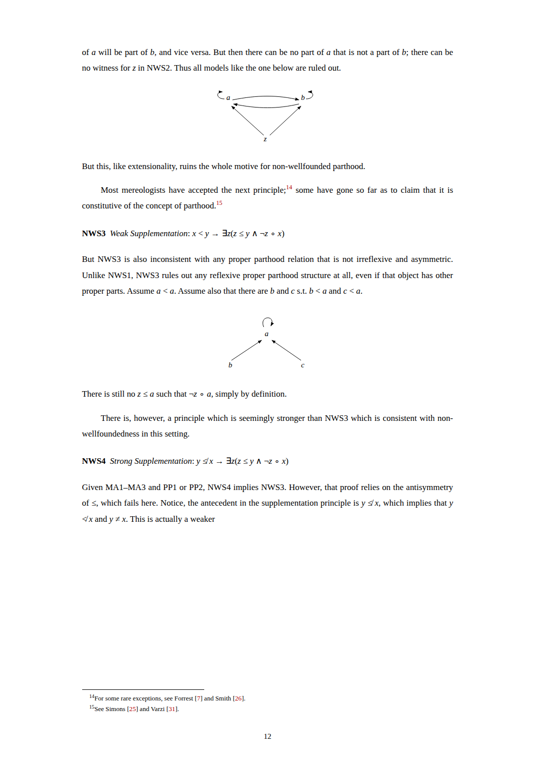of a will be part of b, and vice versa. But then there can be no part of a that is not a part of b; there can be no witness for z in NWS2. Thus all models like the one below are ruled out.
a b z
But this, like extensionality, ruins the whole motive for non-wellfounded parthood.
Most mereologists have accepted the next principle;14 some have gone so far as to claim that it is constitutive of the concept of parthood.15
NWS3 Weak Supplementation: x < y → ∃z(z ≤ y ∧ ¬z ∘ x)
But NWS3 is also inconsistent with any proper parthood relation that is not irreflexive and asymmetric. Unlike NWS1, NWS3 rules out any reflexive proper parthood structure at all, even if that object has other proper parts. Assume a < a. Assume also that there are b and c s.t. b < a and c < a.
a b c
There is still no z ≤ a such that ¬z ∘ a, simply by definition.
There is, however, a principle which is seemingly stronger than NWS3 which is consistent with non-wellfoundedness in this setting.
NWS4 Strong Supplementation: y ≰ x → ∃z(z ≤ y ∧ ¬z ∘ x)
Given MA1–MA3 and PP1 or PP2, NWS4 implies NWS3. However, that proof relies on the antisymmetry of ≤, which fails here. Notice, the antecedent in the supplementation principle is y ≰ x, which implies that y ≮ x and y ≠ x. This is actually a weaker
14For some rare exceptions, see Forrest [7] and Smith [26].
15See Simons [25] and Varzi [31].
12